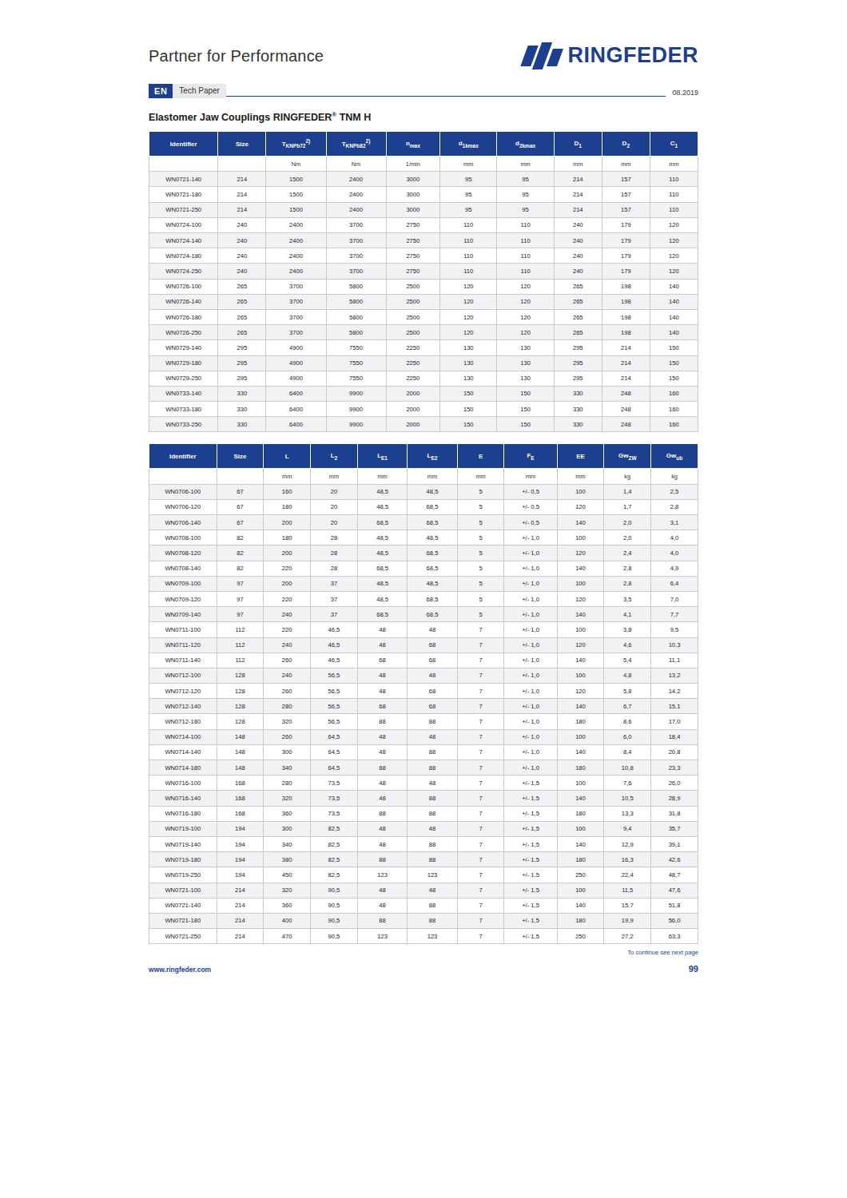Partner for Performance
RINGFEDER
EN
Tech Paper
08.2019
Elastomer Jaw Couplings RINGFEDER® TNM H
| Identifier | Size | T KNPb72 2) | T KNPb82 2) | n max | d 1kmax | d 2kmax | D 1 | D 2 | C 1 |
| --- | --- | --- | --- | --- | --- | --- | --- | --- | --- |
| | | Nm | Nm | 1/min | mm | mm | mm | mm | mm |
| WN0721-140 | 214 | 1500 | 2400 | 3000 | 95 | 95 | 214 | 157 | 110 |
| WN0721-180 | 214 | 1500 | 2400 | 3000 | 95 | 95 | 214 | 157 | 110 |
| WN0721-250 | 214 | 1500 | 2400 | 3000 | 95 | 95 | 214 | 157 | 110 |
| WN0724-100 | 240 | 2400 | 3700 | 2750 | 110 | 110 | 240 | 179 | 120 |
| WN0724-140 | 240 | 2400 | 3700 | 2750 | 110 | 110 | 240 | 179 | 120 |
| WN0724-180 | 240 | 2400 | 3700 | 2750 | 110 | 110 | 240 | 179 | 120 |
| WN0724-250 | 240 | 2400 | 3700 | 2750 | 110 | 110 | 240 | 179 | 120 |
| WN0726-100 | 265 | 3700 | 5800 | 2500 | 120 | 120 | 265 | 198 | 140 |
| WN0726-140 | 265 | 3700 | 5800 | 2500 | 120 | 120 | 265 | 198 | 140 |
| WN0726-180 | 265 | 3700 | 5800 | 2500 | 120 | 120 | 265 | 198 | 140 |
| WN0726-250 | 265 | 3700 | 5800 | 2500 | 120 | 120 | 265 | 198 | 140 |
| WN0729-140 | 295 | 4900 | 7550 | 2250 | 130 | 130 | 295 | 214 | 150 |
| WN0729-180 | 295 | 4900 | 7550 | 2250 | 130 | 130 | 295 | 214 | 150 |
| WN0729-250 | 295 | 4900 | 7550 | 2250 | 130 | 130 | 295 | 214 | 150 |
| WN0733-140 | 330 | 6400 | 9900 | 2000 | 150 | 150 | 330 | 248 | 160 |
| WN0733-180 | 330 | 6400 | 9900 | 2000 | 150 | 150 | 330 | 248 | 160 |
| WN0733-250 | 330 | 6400 | 9900 | 2000 | 150 | 150 | 330 | 248 | 160 |
| Identifier | Size | L | L 2 | L E1 | L E2 | E | F E | EE | Gw ZW | Gw ub |
| --- | --- | --- | --- | --- | --- | --- | --- | --- | --- | --- |
| | | mm | mm | mm | mm | mm | mm | mm | kg | kg |
| WN0706-100 | 67 | 160 | 20 | 48,5 | 48,5 | 5 | +/- 0,5 | 100 | 1,4 | 2,5 |
| WN0706-120 | 67 | 180 | 20 | 48,5 | 68,5 | 5 | +/- 0,5 | 120 | 1,7 | 2,8 |
| WN0706-140 | 67 | 200 | 20 | 68,5 | 68,5 | 5 | +/- 0,5 | 140 | 2,0 | 3,1 |
| WN0708-100 | 82 | 180 | 28 | 48,5 | 48,5 | 5 | +/- 1,0 | 100 | 2,0 | 4,0 |
| WN0708-120 | 82 | 200 | 28 | 48,5 | 68,5 | 5 | +/- 1,0 | 120 | 2,4 | 4,0 |
| WN0708-140 | 82 | 220 | 28 | 68,5 | 68,5 | 5 | +/- 1,0 | 140 | 2,8 | 4,9 |
| WN0709-100 | 97 | 200 | 37 | 48,5 | 48,5 | 5 | +/- 1,0 | 100 | 2,8 | 6,4 |
| WN0709-120 | 97 | 220 | 37 | 48,5 | 68,5 | 5 | +/- 1,0 | 120 | 3,5 | 7,0 |
| WN0709-140 | 97 | 240 | 37 | 68,5 | 68,5 | 5 | +/- 1,0 | 140 | 4,1 | 7,7 |
| WN0711-100 | 112 | 220 | 46,5 | 48 | 48 | 7 | +/- 1,0 | 100 | 3,8 | 9,5 |
| WN0711-120 | 112 | 240 | 46,5 | 48 | 68 | 7 | +/- 1,0 | 120 | 4,6 | 10,3 |
| WN0711-140 | 112 | 260 | 46,5 | 68 | 68 | 7 | +/- 1,0 | 140 | 5,4 | 11,1 |
| WN0712-100 | 128 | 240 | 56,5 | 48 | 48 | 7 | +/- 1,0 | 100 | 4,8 | 13,2 |
| WN0712-120 | 128 | 260 | 56,5 | 48 | 68 | 7 | +/- 1,0 | 120 | 5,8 | 14,2 |
| WN0712-140 | 128 | 280 | 56,5 | 68 | 68 | 7 | +/- 1,0 | 140 | 6,7 | 15,1 |
| WN0712-180 | 128 | 320 | 56,5 | 88 | 88 | 7 | +/- 1,0 | 180 | 8,6 | 17,0 |
| WN0714-100 | 148 | 260 | 64,5 | 48 | 48 | 7 | +/- 1,0 | 100 | 6,0 | 18,4 |
| WN0714-140 | 148 | 300 | 64,5 | 48 | 88 | 7 | +/- 1,0 | 140 | 8,4 | 20,8 |
| WN0714-180 | 148 | 340 | 64,5 | 88 | 88 | 7 | +/- 1,0 | 180 | 10,8 | 23,3 |
| WN0716-100 | 168 | 280 | 73,5 | 48 | 48 | 7 | +/- 1,5 | 100 | 7,6 | 26,0 |
| WN0716-140 | 168 | 320 | 73,5 | 48 | 88 | 7 | +/- 1,5 | 140 | 10,5 | 28,9 |
| WN0716-180 | 168 | 360 | 73,5 | 88 | 88 | 7 | +/- 1,5 | 180 | 13,3 | 31,8 |
| WN0719-100 | 194 | 300 | 82,5 | 48 | 48 | 7 | +/- 1,5 | 100 | 9,4 | 35,7 |
| WN0719-140 | 194 | 340 | 82,5 | 48 | 88 | 7 | +/- 1,5 | 140 | 12,9 | 39,1 |
| WN0719-180 | 194 | 380 | 82,5 | 88 | 88 | 7 | +/- 1,5 | 180 | 16,3 | 42,6 |
| WN0719-250 | 194 | 450 | 82,5 | 123 | 123 | 7 | +/- 1,5 | 250 | 22,4 | 48,7 |
| WN0721-100 | 214 | 320 | 90,5 | 48 | 48 | 7 | +/- 1,5 | 100 | 11,5 | 47,6 |
| WN0721-140 | 214 | 360 | 90,5 | 48 | 88 | 7 | +/- 1,5 | 140 | 15,7 | 51,8 |
| WN0721-180 | 214 | 400 | 90,5 | 88 | 88 | 7 | +/- 1,5 | 180 | 19,9 | 56,0 |
| WN0721-250 | 214 | 470 | 90,5 | 123 | 123 | 7 | +/- 1,5 | 250 | 27,2 | 63,3 |
To continue see next page
www.ringfeder.com
99